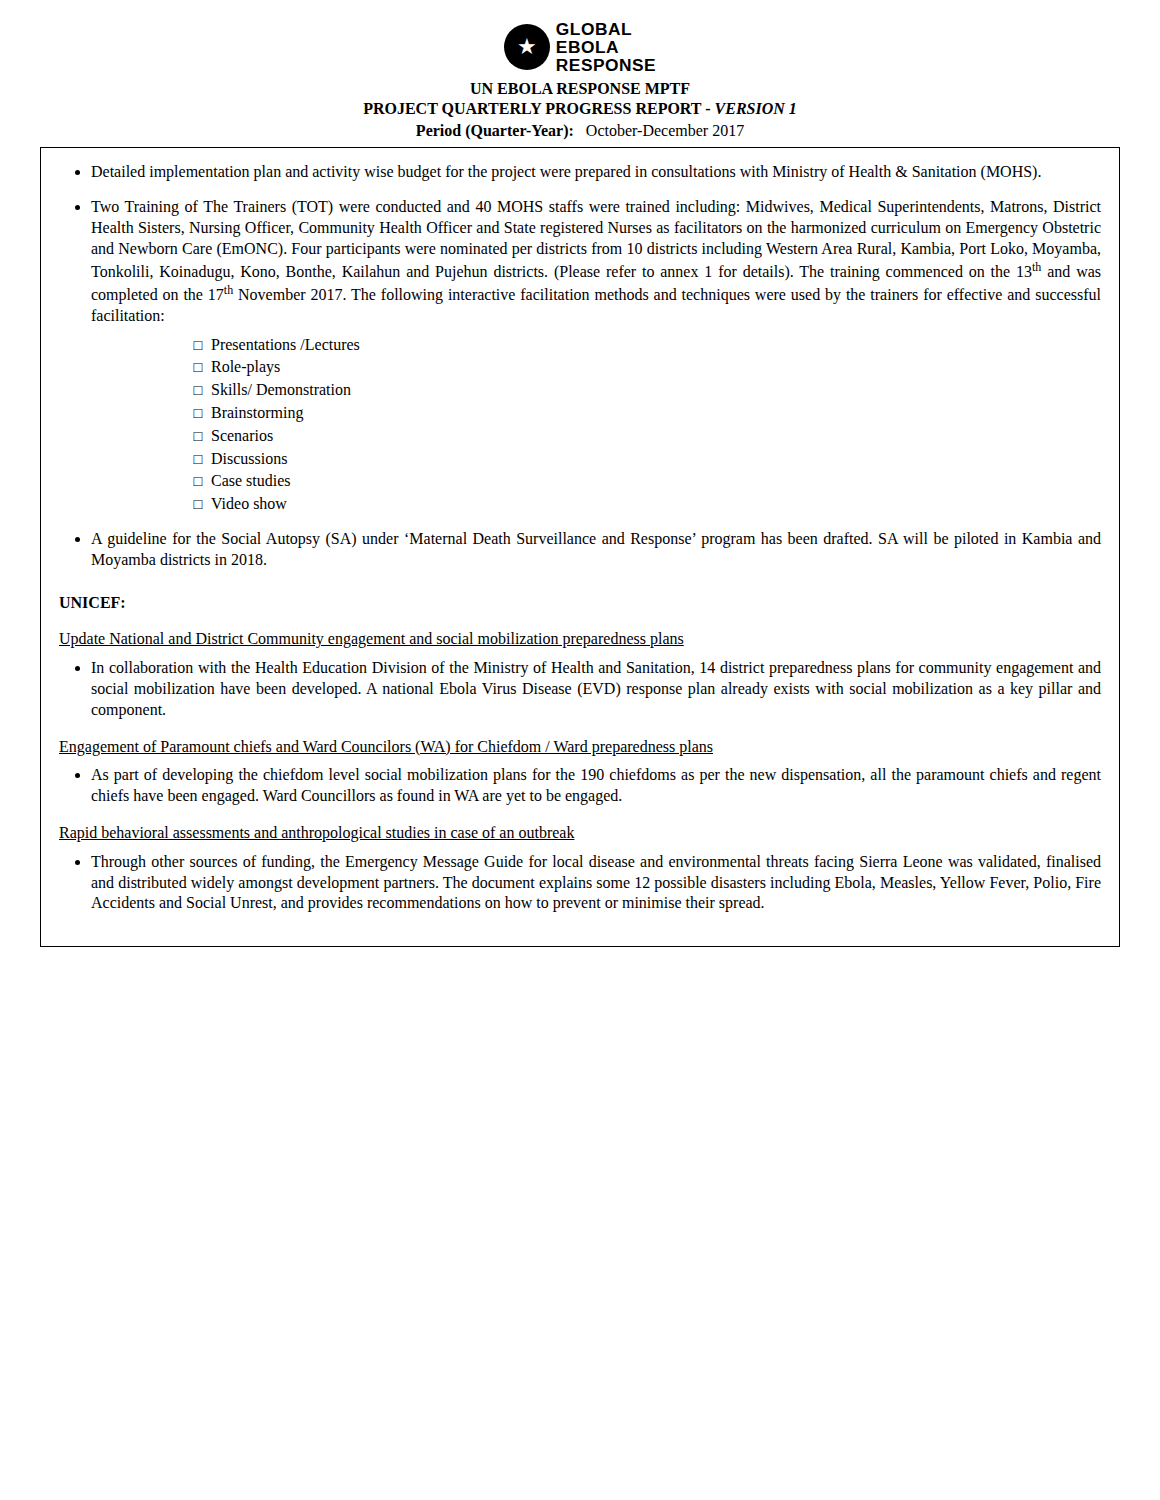★GLOBAL EBOLA RESPONSE
UN EBOLA RESPONSE MPTF PROJECT QUARTERLY PROGRESS REPORT - VERSION 1
Period (Quarter-Year): October-December 2017
Detailed implementation plan and activity wise budget for the project were prepared in consultations with Ministry of Health & Sanitation (MOHS).
Two Training of The Trainers (TOT) were conducted and 40 MOHS staffs were trained including: Midwives, Medical Superintendents, Matrons, District Health Sisters, Nursing Officer, Community Health Officer and State registered Nurses as facilitators on the harmonized curriculum on Emergency Obstetric and Newborn Care (EmONC). Four participants were nominated per districts from 10 districts including Western Area Rural, Kambia, Port Loko, Moyamba, Tonkolili, Koinadugu, Kono, Bonthe, Kailahun and Pujehun districts. (Please refer to annex 1 for details). The training commenced on the 13th and was completed on the 17th November 2017. The following interactive facilitation methods and techniques were used by the trainers for effective and successful facilitation:
Presentations /Lectures
Role-plays
Skills/ Demonstration
Brainstorming
Scenarios
Discussions
Case studies
Video show
A guideline for the Social Autopsy (SA) under ‘Maternal Death Surveillance and Response’ program has been drafted. SA will be piloted in Kambia and Moyamba districts in 2018.
UNICEF:
Update National and District Community engagement and social mobilization preparedness plans
In collaboration with the Health Education Division of the Ministry of Health and Sanitation, 14 district preparedness plans for community engagement and social mobilization have been developed. A national Ebola Virus Disease (EVD) response plan already exists with social mobilization as a key pillar and component.
Engagement of Paramount chiefs and Ward Councilors (WA) for Chiefdom / Ward preparedness plans
As part of developing the chiefdom level social mobilization plans for the 190 chiefdoms as per the new dispensation, all the paramount chiefs and regent chiefs have been engaged. Ward Councillors as found in WA are yet to be engaged.
Rapid behavioral assessments and anthropological studies in case of an outbreak
Through other sources of funding, the Emergency Message Guide for local disease and environmental threats facing Sierra Leone was validated, finalised and distributed widely amongst development partners. The document explains some 12 possible disasters including Ebola, Measles, Yellow Fever, Polio, Fire Accidents and Social Unrest, and provides recommendations on how to prevent or minimise their spread.